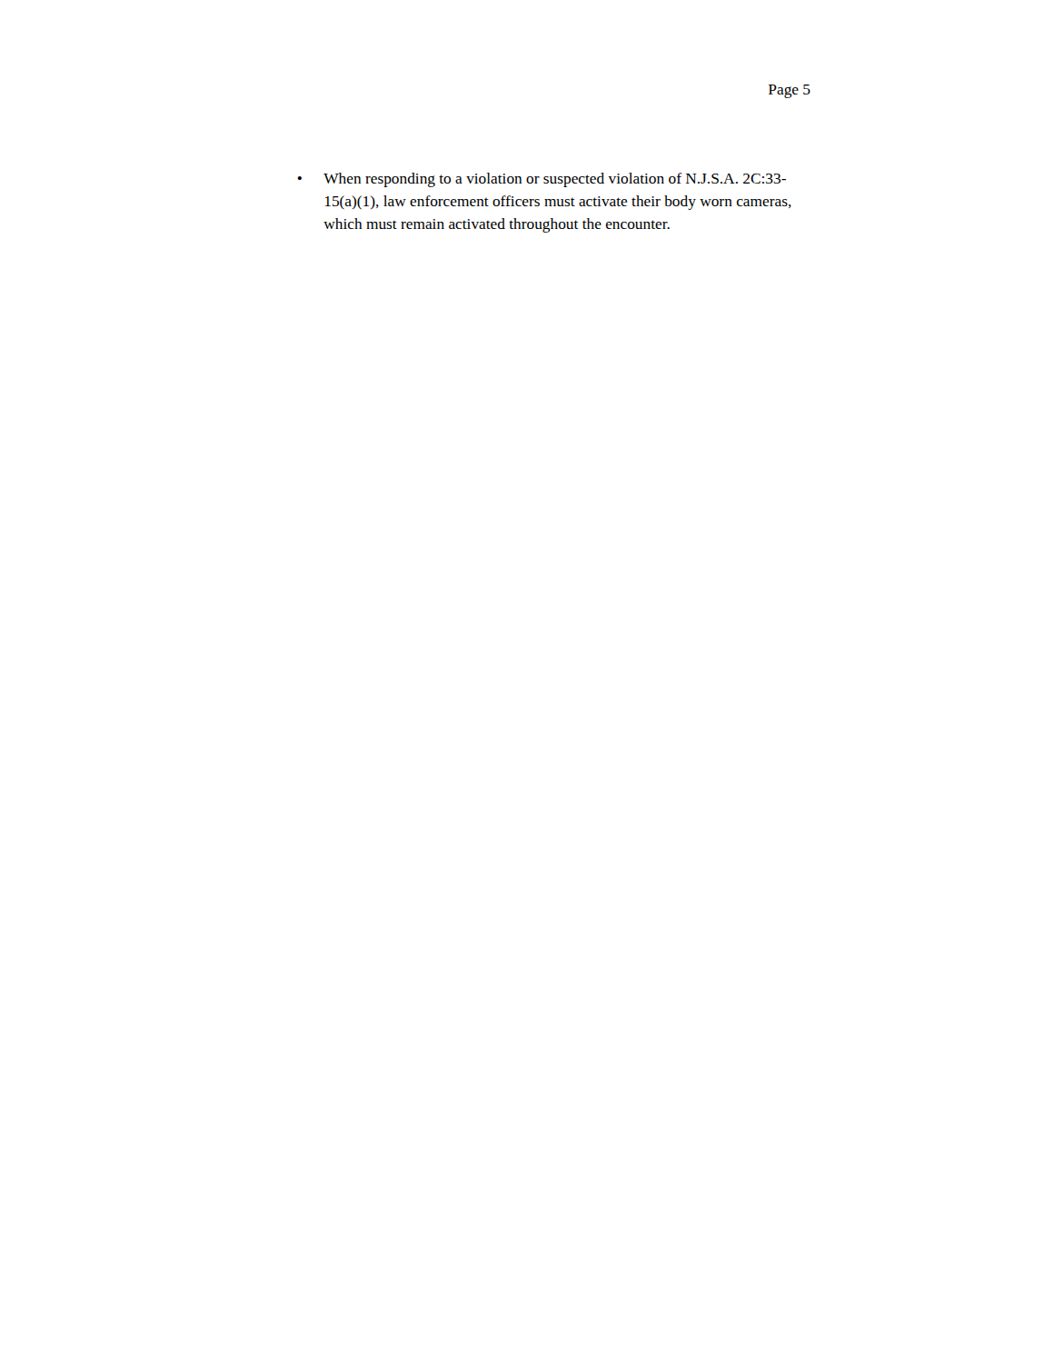Page 5
When responding to a violation or suspected violation of N.J.S.A. 2C:33-15(a)(1), law enforcement officers must activate their body worn cameras, which must remain activated throughout the encounter.